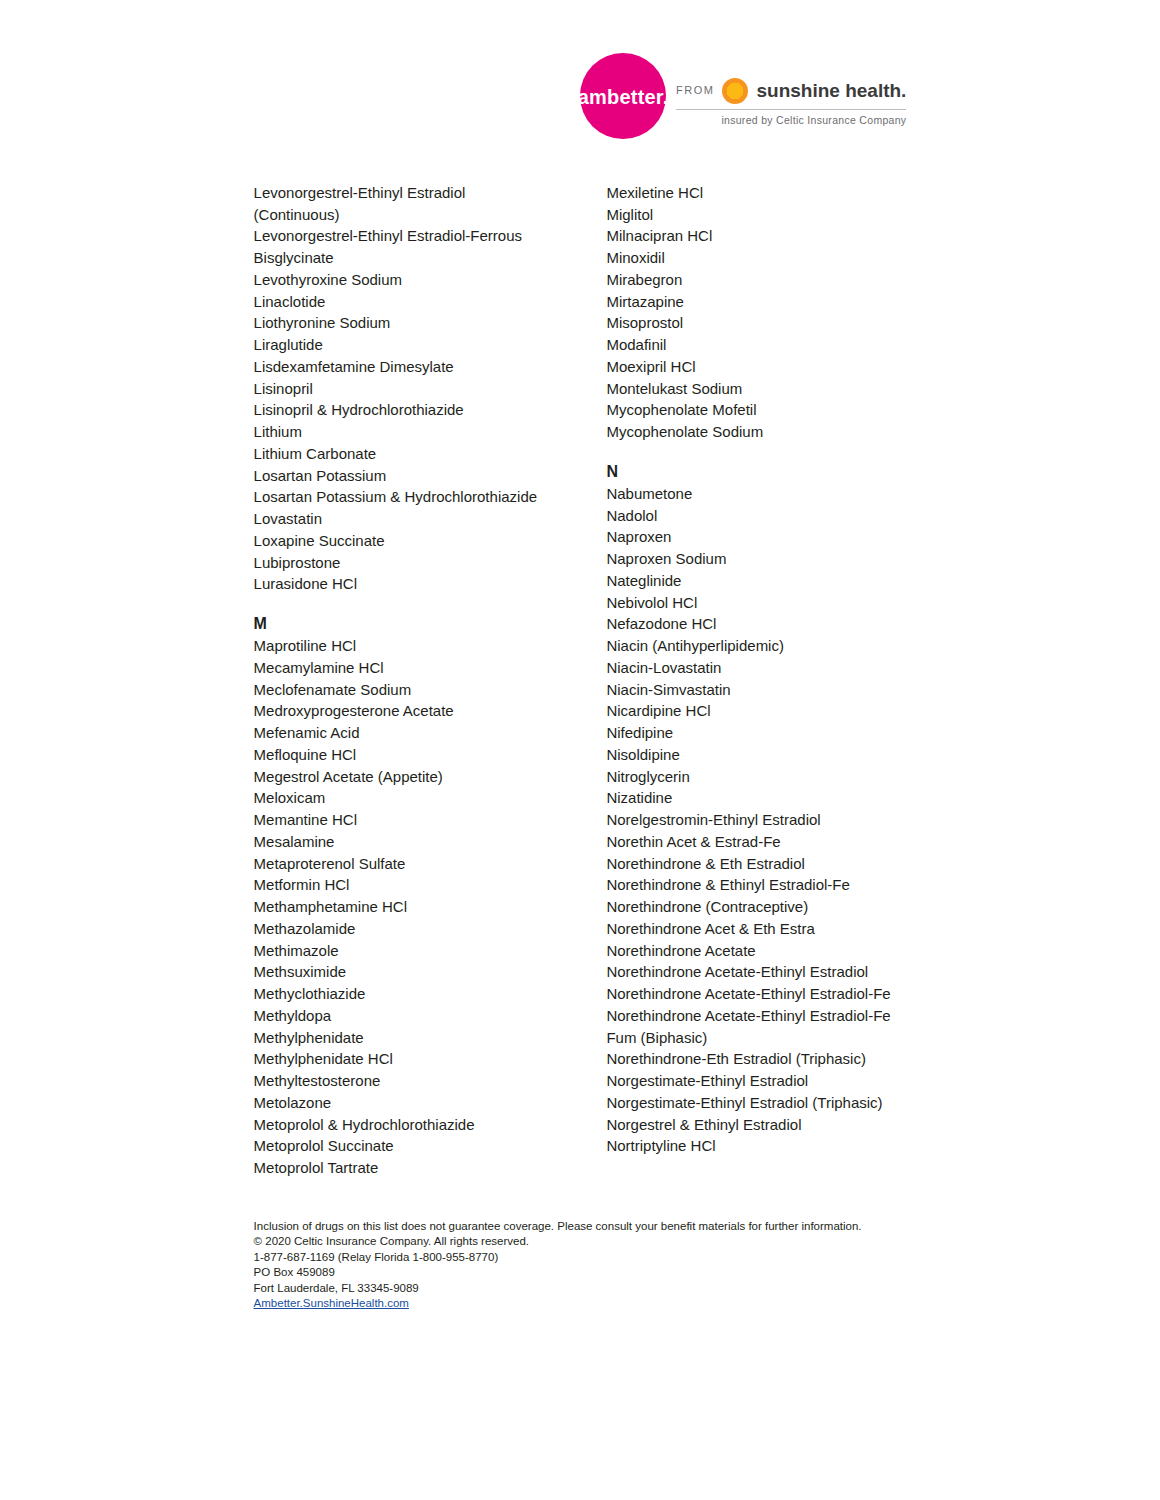ambetter.
from sunshine health.
insured by Celtic Insurance Company
Levonorgestrel-Ethinyl Estradiol (Continuous)
Levonorgestrel-Ethinyl Estradiol-Ferrous Bisglycinate
Levothyroxine Sodium
Linaclotide
Liothyronine Sodium
Liraglutide
Lisdexamfetamine Dimesylate
Lisinopril
Lisinopril & Hydrochlorothiazide
Lithium
Lithium Carbonate
Losartan Potassium
Losartan Potassium & Hydrochlorothiazide
Lovastatin
Loxapine Succinate
Lubiprostone
Lurasidone HCl
M
Maprotiline HCl
Mecamylamine HCl
Meclofenamate Sodium
Medroxyprogesterone Acetate
Mefenamic Acid
Mefloquine HCl
Megestrol Acetate (Appetite)
Meloxicam
Memantine HCl
Mesalamine
Metaproterenol Sulfate
Metformin HCl
Methamphetamine HCl
Methazolamide
Methimazole
Methsuximide
Methyclothiazide
Methyldopa
Methylphenidate
Methylphenidate HCl
Methyltestosterone
Metolazone
Metoprolol & Hydrochlorothiazide
Metoprolol Succinate
Metoprolol Tartrate
Mexiletine HCl
Miglitol
Milnacipran HCl
Minoxidil
Mirabegron
Mirtazapine
Misoprostol
Modafinil
Moexipril HCl
Montelukast Sodium
Mycophenolate Mofetil
Mycophenolate Sodium
N
Nabumetone
Nadolol
Naproxen
Naproxen Sodium
Nateglinide
Nebivolol HCl
Nefazodone HCl
Niacin (Antihyperlipidemic)
Niacin-Lovastatin
Niacin-Simvastatin
Nicardipine HCl
Nifedipine
Nisoldipine
Nitroglycerin
Nizatidine
Norelgestromin-Ethinyl Estradiol
Norethin Acet & Estrad-Fe
Norethindrone & Eth Estradiol
Norethindrone & Ethinyl Estradiol-Fe
Norethindrone (Contraceptive)
Norethindrone Acet & Eth Estra
Norethindrone Acetate
Norethindrone Acetate-Ethinyl Estradiol
Norethindrone Acetate-Ethinyl Estradiol-Fe
Norethindrone Acetate-Ethinyl Estradiol-Fe Fum (Biphasic)
Norethindrone-Eth Estradiol (Triphasic)
Norgestimate-Ethinyl Estradiol
Norgestimate-Ethinyl Estradiol (Triphasic)
Norgestrel & Ethinyl Estradiol
Nortriptyline HCl
Inclusion of drugs on this list does not guarantee coverage. Please consult your benefit materials for further information.
© 2020 Celtic Insurance Company. All rights reserved.
1-877-687-1169 (Relay Florida 1-800-955-8770)
PO Box 459089
Fort Lauderdale, FL 33345-9089
Ambetter.SunshineHealth.com